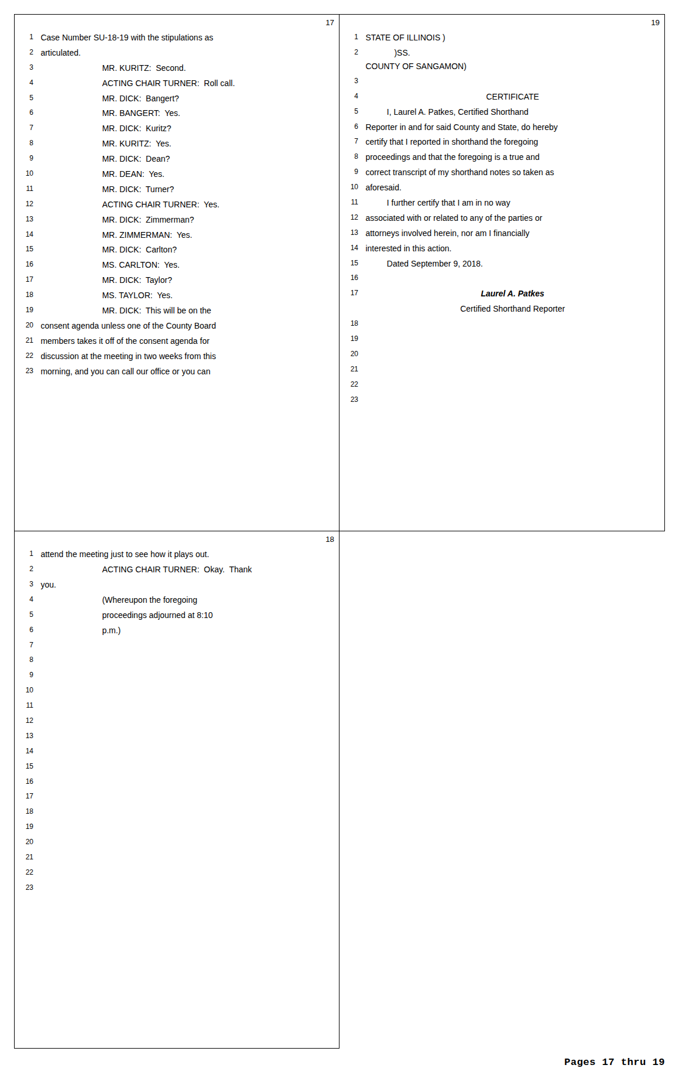17
Case Number SU-18-19 with the stipulations as
articulated.
MR. KURITZ: Second.
ACTING CHAIR TURNER: Roll call.
MR. DICK: Bangert?
MR. BANGERT: Yes.
MR. DICK: Kuritz?
MR. KURITZ: Yes.
MR. DICK: Dean?
MR. DEAN: Yes.
MR. DICK: Turner?
ACTING CHAIR TURNER: Yes.
MR. DICK: Zimmerman?
MR. ZIMMERMAN: Yes.
MR. DICK: Carlton?
MS. CARLTON: Yes.
MR. DICK: Taylor?
MS. TAYLOR: Yes.
MR. DICK: This will be on the
consent agenda unless one of the County Board
members takes it off of the consent agenda for
discussion at the meeting in two weeks from this
morning, and you can call our office or you can
19
STATE OF ILLINOIS )
)SS.
COUNTY OF SANGAMON)
CERTIFICATE
I, Laurel A. Patkes, Certified Shorthand
Reporter in and for said County and State, do hereby
certify that I reported in shorthand the foregoing
proceedings and that the foregoing is a true and
correct transcript of my shorthand notes so taken as
aforesaid.
I further certify that I am in no way
associated with or related to any of the parties or
attorneys involved herein, nor am I financially
interested in this action.
Dated September 9, 2018.
Laurel A. Patkes
Certified Shorthand Reporter
18
attend the meeting just to see how it plays out.
ACTING CHAIR TURNER: Okay. Thank
you.
(Whereupon the foregoing
proceedings adjourned at 8:10
p.m.)
Pages 17 thru 19